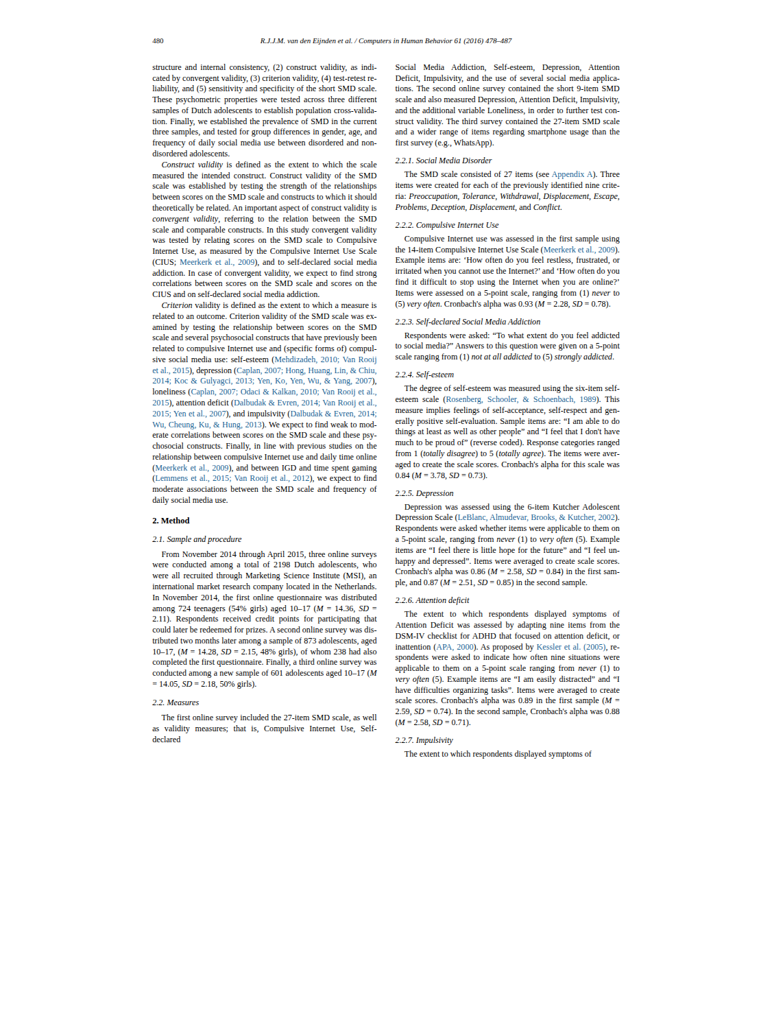480 R.J.J.M. van den Eijnden et al. / Computers in Human Behavior 61 (2016) 478–487
structure and internal consistency, (2) construct validity, as indicated by convergent validity, (3) criterion validity, (4) test-retest reliability, and (5) sensitivity and specificity of the short SMD scale. These psychometric properties were tested across three different samples of Dutch adolescents to establish population cross-validation. Finally, we established the prevalence of SMD in the current three samples, and tested for group differences in gender, age, and frequency of daily social media use between disordered and non-disordered adolescents.
Construct validity is defined as the extent to which the scale measured the intended construct. Construct validity of the SMD scale was established by testing the strength of the relationships between scores on the SMD scale and constructs to which it should theoretically be related. An important aspect of construct validity is convergent validity, referring to the relation between the SMD scale and comparable constructs. In this study convergent validity was tested by relating scores on the SMD scale to Compulsive Internet Use, as measured by the Compulsive Internet Use Scale (CIUS; Meerkerk et al., 2009), and to self-declared social media addiction. In case of convergent validity, we expect to find strong correlations between scores on the SMD scale and scores on the CIUS and on self-declared social media addiction.
Criterion validity is defined as the extent to which a measure is related to an outcome. Criterion validity of the SMD scale was examined by testing the relationship between scores on the SMD scale and several psychosocial constructs that have previously been related to compulsive Internet use and (specific forms of) compulsive social media use: self-esteem (Mehdizadeh, 2010; Van Rooij et al., 2015), depression (Caplan, 2007; Hong, Huang, Lin, & Chiu, 2014; Koc & Gulyagci, 2013; Yen, Ko, Yen, Wu, & Yang, 2007), loneliness (Caplan, 2007; Odaci & Kalkan, 2010; Van Rooij et al., 2015), attention deficit (Dalbudak & Evren, 2014; Van Rooij et al., 2015; Yen et al., 2007), and impulsivity (Dalbudak & Evren, 2014; Wu, Cheung, Ku, & Hung, 2013). We expect to find weak to moderate correlations between scores on the SMD scale and these psychosocial constructs. Finally, in line with previous studies on the relationship between compulsive Internet use and daily time online (Meerkerk et al., 2009), and between IGD and time spent gaming (Lemmens et al., 2015; Van Rooij et al., 2012), we expect to find moderate associations between the SMD scale and frequency of daily social media use.
2. Method
2.1. Sample and procedure
From November 2014 through April 2015, three online surveys were conducted among a total of 2198 Dutch adolescents, who were all recruited through Marketing Science Institute (MSI), an international market research company located in the Netherlands. In November 2014, the first online questionnaire was distributed among 724 teenagers (54% girls) aged 10–17 (M = 14.36, SD = 2.11). Respondents received credit points for participating that could later be redeemed for prizes. A second online survey was distributed two months later among a sample of 873 adolescents, aged 10–17, (M = 14.28, SD = 2.15, 48% girls), of whom 238 had also completed the first questionnaire. Finally, a third online survey was conducted among a new sample of 601 adolescents aged 10–17 (M = 14.05, SD = 2.18, 50% girls).
2.2. Measures
The first online survey included the 27-item SMD scale, as well as validity measures; that is, Compulsive Internet Use, Self-declared
Social Media Addiction, Self-esteem, Depression, Attention Deficit, Impulsivity, and the use of several social media applications. The second online survey contained the short 9-item SMD scale and also measured Depression, Attention Deficit, Impulsivity, and the additional variable Loneliness, in order to further test construct validity. The third survey contained the 27-item SMD scale and a wider range of items regarding smartphone usage than the first survey (e.g., WhatsApp).
2.2.1. Social Media Disorder
The SMD scale consisted of 27 items (see Appendix A). Three items were created for each of the previously identified nine criteria: Preoccupation, Tolerance, Withdrawal, Displacement, Escape, Problems, Deception, Displacement, and Conflict.
2.2.2. Compulsive Internet Use
Compulsive Internet use was assessed in the first sample using the 14-item Compulsive Internet Use Scale (Meerkerk et al., 2009). Example items are: ‘How often do you feel restless, frustrated, or irritated when you cannot use the Internet?’ and ‘How often do you find it difficult to stop using the Internet when you are online?’ Items were assessed on a 5-point scale, ranging from (1) never to (5) very often. Cronbach's alpha was 0.93 (M = 2.28, SD = 0.78).
2.2.3. Self-declared Social Media Addiction
Respondents were asked: “To what extent do you feel addicted to social media?” Answers to this question were given on a 5-point scale ranging from (1) not at all addicted to (5) strongly addicted.
2.2.4. Self-esteem
The degree of self-esteem was measured using the six-item self-esteem scale (Rosenberg, Schooler, & Schoenbach, 1989). This measure implies feelings of self-acceptance, self-respect and generally positive self-evaluation. Sample items are: “I am able to do things at least as well as other people” and “I feel that I don't have much to be proud of” (reverse coded). Response categories ranged from 1 (totally disagree) to 5 (totally agree). The items were averaged to create the scale scores. Cronbach's alpha for this scale was 0.84 (M = 3.78, SD = 0.73).
2.2.5. Depression
Depression was assessed using the 6-item Kutcher Adolescent Depression Scale (LeBlanc, Almudevar, Brooks, & Kutcher, 2002). Respondents were asked whether items were applicable to them on a 5-point scale, ranging from never (1) to very often (5). Example items are “I feel there is little hope for the future” and “I feel unhappy and depressed”. Items were averaged to create scale scores. Cronbach's alpha was 0.86 (M = 2.58, SD = 0.84) in the first sample, and 0.87 (M = 2.51, SD = 0.85) in the second sample.
2.2.6. Attention deficit
The extent to which respondents displayed symptoms of Attention Deficit was assessed by adapting nine items from the DSM-IV checklist for ADHD that focused on attention deficit, or inattention (APA, 2000). As proposed by Kessler et al. (2005), respondents were asked to indicate how often nine situations were applicable to them on a 5-point scale ranging from never (1) to very often (5). Example items are “I am easily distracted” and “I have difficulties organizing tasks”. Items were averaged to create scale scores. Cronbach's alpha was 0.89 in the first sample (M = 2.59, SD = 0.74). In the second sample, Cronbach's alpha was 0.88 (M = 2.58, SD = 0.71).
2.2.7. Impulsivity
The extent to which respondents displayed symptoms of